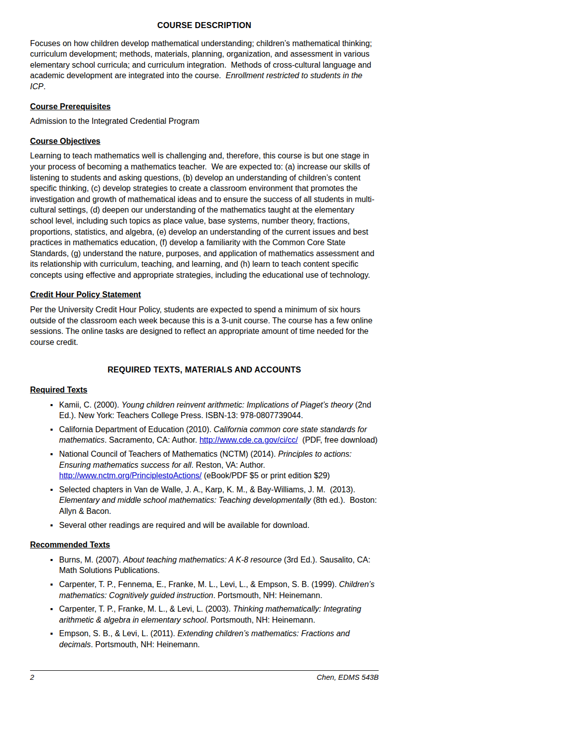COURSE DESCRIPTION
Focuses on how children develop mathematical understanding; children’s mathematical thinking; curriculum development; methods, materials, planning, organization, and assessment in various elementary school curricula; and curriculum integration. Methods of cross-cultural language and academic development are integrated into the course. Enrollment restricted to students in the ICP.
Course Prerequisites
Admission to the Integrated Credential Program
Course Objectives
Learning to teach mathematics well is challenging and, therefore, this course is but one stage in your process of becoming a mathematics teacher. We are expected to: (a) increase our skills of listening to students and asking questions, (b) develop an understanding of children’s content specific thinking, (c) develop strategies to create a classroom environment that promotes the investigation and growth of mathematical ideas and to ensure the success of all students in multi-cultural settings, (d) deepen our understanding of the mathematics taught at the elementary school level, including such topics as place value, base systems, number theory, fractions, proportions, statistics, and algebra, (e) develop an understanding of the current issues and best practices in mathematics education, (f) develop a familiarity with the Common Core State Standards, (g) understand the nature, purposes, and application of mathematics assessment and its relationship with curriculum, teaching, and learning, and (h) learn to teach content specific concepts using effective and appropriate strategies, including the educational use of technology.
Credit Hour Policy Statement
Per the University Credit Hour Policy, students are expected to spend a minimum of six hours outside of the classroom each week because this is a 3-unit course. The course has a few online sessions. The online tasks are designed to reflect an appropriate amount of time needed for the course credit.
REQUIRED TEXTS, MATERIALS AND ACCOUNTS
Required Texts
Kamii, C. (2000). Young children reinvent arithmetic: Implications of Piaget’s theory (2nd Ed.). New York: Teachers College Press. ISBN-13: 978-0807739044.
California Department of Education (2010). California common core state standards for mathematics. Sacramento, CA: Author. http://www.cde.ca.gov/ci/cc/ (PDF, free download)
National Council of Teachers of Mathematics (NCTM) (2014). Principles to actions: Ensuring mathematics success for all. Reston, VA: Author. http://www.nctm.org/PrinciplestoActions/ (eBook/PDF $5 or print edition $29)
Selected chapters in Van de Walle, J. A., Karp, K. M., & Bay-Williams, J. M. (2013). Elementary and middle school mathematics: Teaching developmentally (8th ed.). Boston: Allyn & Bacon.
Several other readings are required and will be available for download.
Recommended Texts
Burns, M. (2007). About teaching mathematics: A K-8 resource (3rd Ed.). Sausalito, CA: Math Solutions Publications.
Carpenter, T. P., Fennema, E., Franke, M. L., Levi, L., & Empson, S. B. (1999). Children’s mathematics: Cognitively guided instruction. Portsmouth, NH: Heinemann.
Carpenter, T. P., Franke, M. L., & Levi, L. (2003). Thinking mathematically: Integrating arithmetic & algebra in elementary school. Portsmouth, NH: Heinemann.
Empson, S. B., & Levi, L. (2011). Extending children’s mathematics: Fractions and decimals. Portsmouth, NH: Heinemann.
2 Chen, EDMS 543B